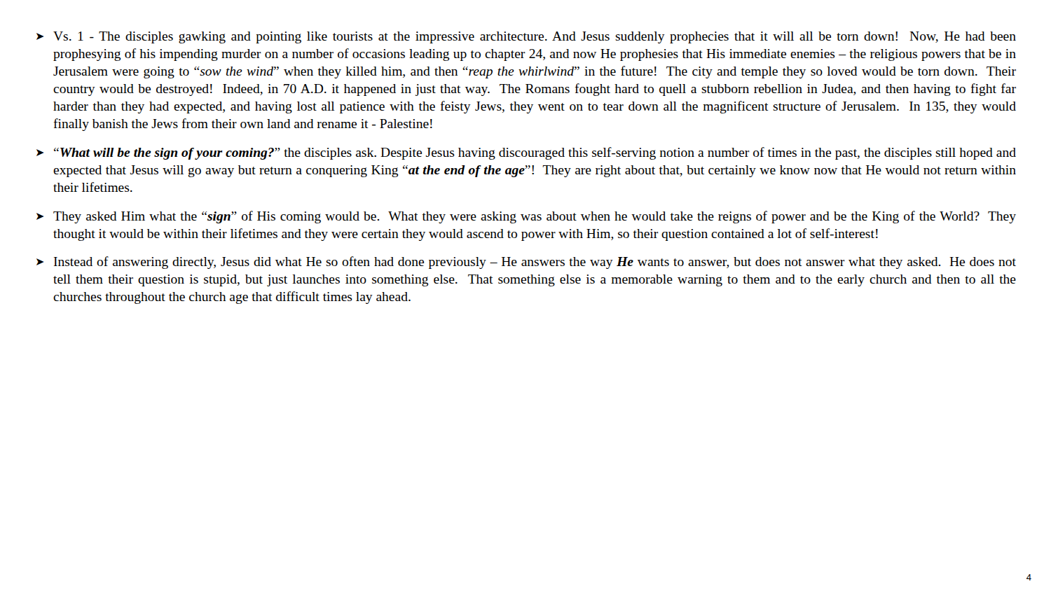Vs. 1 - The disciples gawking and pointing like tourists at the impressive architecture. And Jesus suddenly prophecies that it will all be torn down! Now, He had been prophesying of his impending murder on a number of occasions leading up to chapter 24, and now He prophesies that His immediate enemies – the religious powers that be in Jerusalem were going to “sow the wind” when they killed him, and then “reap the whirlwind” in the future! The city and temple they so loved would be torn down. Their country would be destroyed! Indeed, in 70 A.D. it happened in just that way. The Romans fought hard to quell a stubborn rebellion in Judea, and then having to fight far harder than they had expected, and having lost all patience with the feisty Jews, they went on to tear down all the magnificent structure of Jerusalem. In 135, they would finally banish the Jews from their own land and rename it - Palestine!
“What will be the sign of your coming?” the disciples ask. Despite Jesus having discouraged this self-serving notion a number of times in the past, the disciples still hoped and expected that Jesus will go away but return a conquering King “at the end of the age”! They are right about that, but certainly we know now that He would not return within their lifetimes.
They asked Him what the “sign” of His coming would be. What they were asking was about when he would take the reigns of power and be the King of the World? They thought it would be within their lifetimes and they were certain they would ascend to power with Him, so their question contained a lot of self-interest!
Instead of answering directly, Jesus did what He so often had done previously – He answers the way He wants to answer, but does not answer what they asked. He does not tell them their question is stupid, but just launches into something else. That something else is a memorable warning to them and to the early church and then to all the churches throughout the church age that difficult times lay ahead.
4